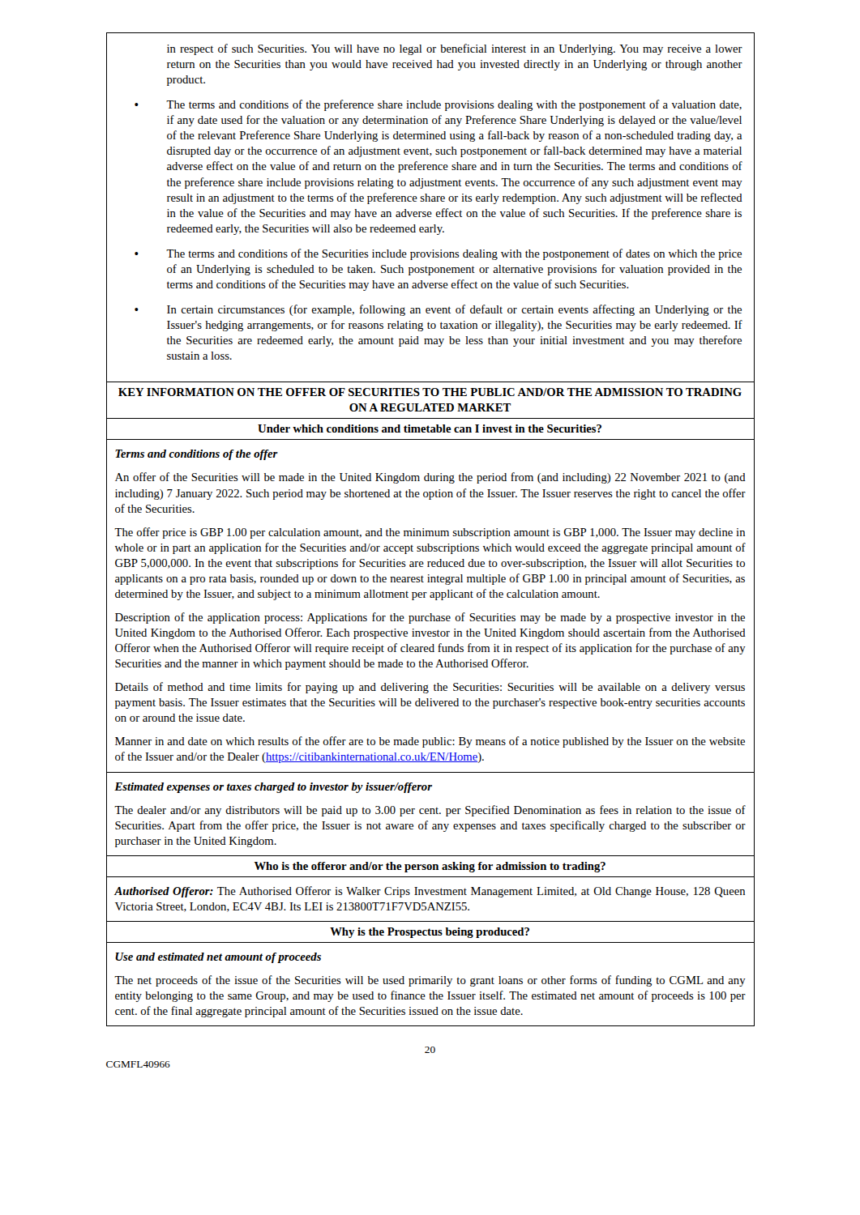in respect of such Securities. You will have no legal or beneficial interest in an Underlying. You may receive a lower return on the Securities than you would have received had you invested directly in an Underlying or through another product.
The terms and conditions of the preference share include provisions dealing with the postponement of a valuation date, if any date used for the valuation or any determination of any Preference Share Underlying is delayed or the value/level of the relevant Preference Share Underlying is determined using a fall-back by reason of a non-scheduled trading day, a disrupted day or the occurrence of an adjustment event, such postponement or fall-back determined may have a material adverse effect on the value of and return on the preference share and in turn the Securities. The terms and conditions of the preference share include provisions relating to adjustment events. The occurrence of any such adjustment event may result in an adjustment to the terms of the preference share or its early redemption. Any such adjustment will be reflected in the value of the Securities and may have an adverse effect on the value of such Securities. If the preference share is redeemed early, the Securities will also be redeemed early.
The terms and conditions of the Securities include provisions dealing with the postponement of dates on which the price of an Underlying is scheduled to be taken. Such postponement or alternative provisions for valuation provided in the terms and conditions of the Securities may have an adverse effect on the value of such Securities.
In certain circumstances (for example, following an event of default or certain events affecting an Underlying or the Issuer's hedging arrangements, or for reasons relating to taxation or illegality), the Securities may be early redeemed. If the Securities are redeemed early, the amount paid may be less than your initial investment and you may therefore sustain a loss.
KEY INFORMATION ON THE OFFER OF SECURITIES TO THE PUBLIC AND/OR THE ADMISSION TO TRADING ON A REGULATED MARKET
Under which conditions and timetable can I invest in the Securities?
Terms and conditions of the offer
An offer of the Securities will be made in the United Kingdom during the period from (and including) 22 November 2021 to (and including) 7 January 2022. Such period may be shortened at the option of the Issuer. The Issuer reserves the right to cancel the offer of the Securities.
The offer price is GBP 1.00 per calculation amount, and the minimum subscription amount is GBP 1,000. The Issuer may decline in whole or in part an application for the Securities and/or accept subscriptions which would exceed the aggregate principal amount of GBP 5,000,000. In the event that subscriptions for Securities are reduced due to over-subscription, the Issuer will allot Securities to applicants on a pro rata basis, rounded up or down to the nearest integral multiple of GBP 1.00 in principal amount of Securities, as determined by the Issuer, and subject to a minimum allotment per applicant of the calculation amount.
Description of the application process: Applications for the purchase of Securities may be made by a prospective investor in the United Kingdom to the Authorised Offeror. Each prospective investor in the United Kingdom should ascertain from the Authorised Offeror when the Authorised Offeror will require receipt of cleared funds from it in respect of its application for the purchase of any Securities and the manner in which payment should be made to the Authorised Offeror.
Details of method and time limits for paying up and delivering the Securities: Securities will be available on a delivery versus payment basis. The Issuer estimates that the Securities will be delivered to the purchaser's respective book-entry securities accounts on or around the issue date.
Manner in and date on which results of the offer are to be made public: By means of a notice published by the Issuer on the website of the Issuer and/or the Dealer (https://citibankinternational.co.uk/EN/Home).
Estimated expenses or taxes charged to investor by issuer/offeror
The dealer and/or any distributors will be paid up to 3.00 per cent. per Specified Denomination as fees in relation to the issue of Securities. Apart from the offer price, the Issuer is not aware of any expenses and taxes specifically charged to the subscriber or purchaser in the United Kingdom.
Who is the offeror and/or the person asking for admission to trading?
Authorised Offeror: The Authorised Offeror is Walker Crips Investment Management Limited, at Old Change House, 128 Queen Victoria Street, London, EC4V 4BJ. Its LEI is 213800T71F7VD5ANZI55.
Why is the Prospectus being produced?
Use and estimated net amount of proceeds
The net proceeds of the issue of the Securities will be used primarily to grant loans or other forms of funding to CGML and any entity belonging to the same Group, and may be used to finance the Issuer itself. The estimated net amount of proceeds is 100 per cent. of the final aggregate principal amount of the Securities issued on the issue date.
20
CGMFL40966